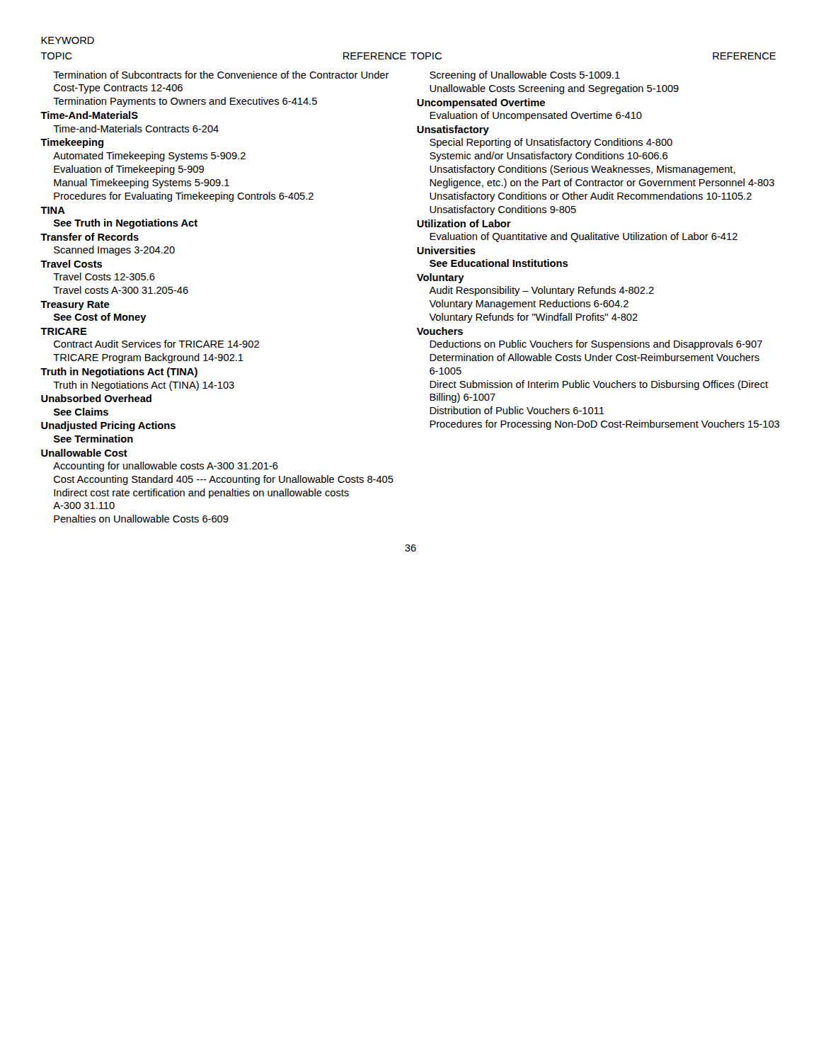KEYWORD
TOPIC REFERENCE
TOPIC REFERENCE
Termination of Subcontracts for the Convenience of the Contractor Under Cost-Type Contracts 12-406
Termination Payments to Owners and Executives 6-414.5
Time-And-MaterialS
Time-and-Materials Contracts 6-204
Timekeeping
Automated Timekeeping Systems 5-909.2
Evaluation of Timekeeping 5-909
Manual Timekeeping Systems 5-909.1
Procedures for Evaluating Timekeeping Controls 6-405.2
TINA
See Truth in Negotiations Act
Transfer of Records
Scanned Images 3-204.20
Travel Costs
Travel Costs 12-305.6
Travel costs A-300 31.205-46
Treasury Rate
See Cost of Money
TRICARE
Contract Audit Services for TRICARE 14-902
TRICARE Program Background 14-902.1
Truth in Negotiations Act (TINA)
Truth in Negotiations Act (TINA) 14-103
Unabsorbed Overhead
See Claims
Unadjusted Pricing Actions
See Termination
Unallowable Cost
Accounting for unallowable costs A-300 31.201-6
Cost Accounting Standard 405 --- Accounting for Unallowable Costs 8-405
Indirect cost rate certification and penalties on unallowable costs A-300 31.110
Penalties on Unallowable Costs 6-609
Screening of Unallowable Costs 5-1009.1
Unallowable Costs Screening and Segregation 5-1009
Uncompensated Overtime
Evaluation of Uncompensated Overtime 6-410
Unsatisfactory
Special Reporting of Unsatisfactory Conditions 4-800
Systemic and/or Unsatisfactory Conditions 10-606.6
Unsatisfactory Conditions (Serious Weaknesses, Mismanagement, Negligence, etc.) on the Part of Contractor or Government Personnel 4-803
Unsatisfactory Conditions or Other Audit Recommendations 10-1105.2
Unsatisfactory Conditions 9-805
Utilization of Labor
Evaluation of Quantitative and Qualitative Utilization of Labor 6-412
Universities
See Educational Institutions
Voluntary
Audit Responsibility – Voluntary Refunds 4-802.2
Voluntary Management Reductions 6-604.2
Voluntary Refunds for "Windfall Profits" 4-802
Vouchers
Deductions on Public Vouchers for Suspensions and Disapprovals 6-907
Determination of Allowable Costs Under Cost-Reimbursement Vouchers 6-1005
Direct Submission of Interim Public Vouchers to Disbursing Offices (Direct Billing) 6-1007
Distribution of Public Vouchers 6-1011
Procedures for Processing Non-DoD Cost-Reimbursement Vouchers 15-103
36